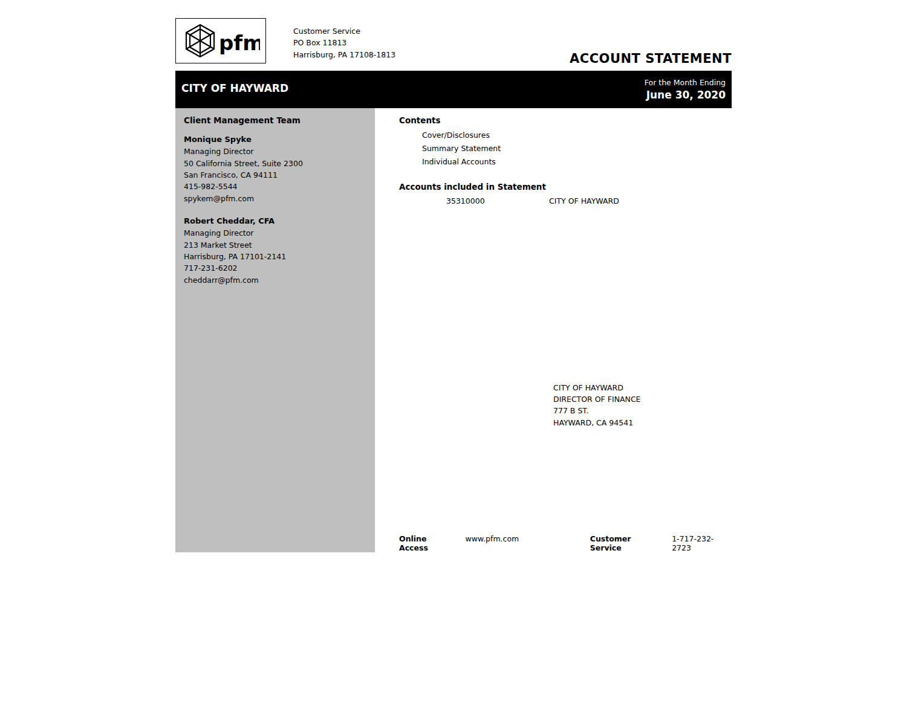pfm
Customer Service
PO Box 11813
Harrisburg, PA 17108-1813
ACCOUNT STATEMENT
CITY OF HAYWARD
For the Month Ending
June 30, 2020
Client Management Team
Monique Spyke
Managing Director
50 California Street, Suite 2300
San Francisco, CA 94111
415-982-5544
spykem@pfm.com
Robert Cheddar, CFA
Managing Director
213 Market Street
Harrisburg, PA 17101-2141
717-231-6202
cheddarr@pfm.com
Contents
Cover/Disclosures
Summary Statement
Individual Accounts
Accounts included in Statement
| 35310000 | CITY OF HAYWARD |
CITY OF HAYWARD
DIRECTOR OF FINANCE
777 B ST.
HAYWARD, CA 94541
Online Access www.pfm.com Customer Service 1-717-232-2723